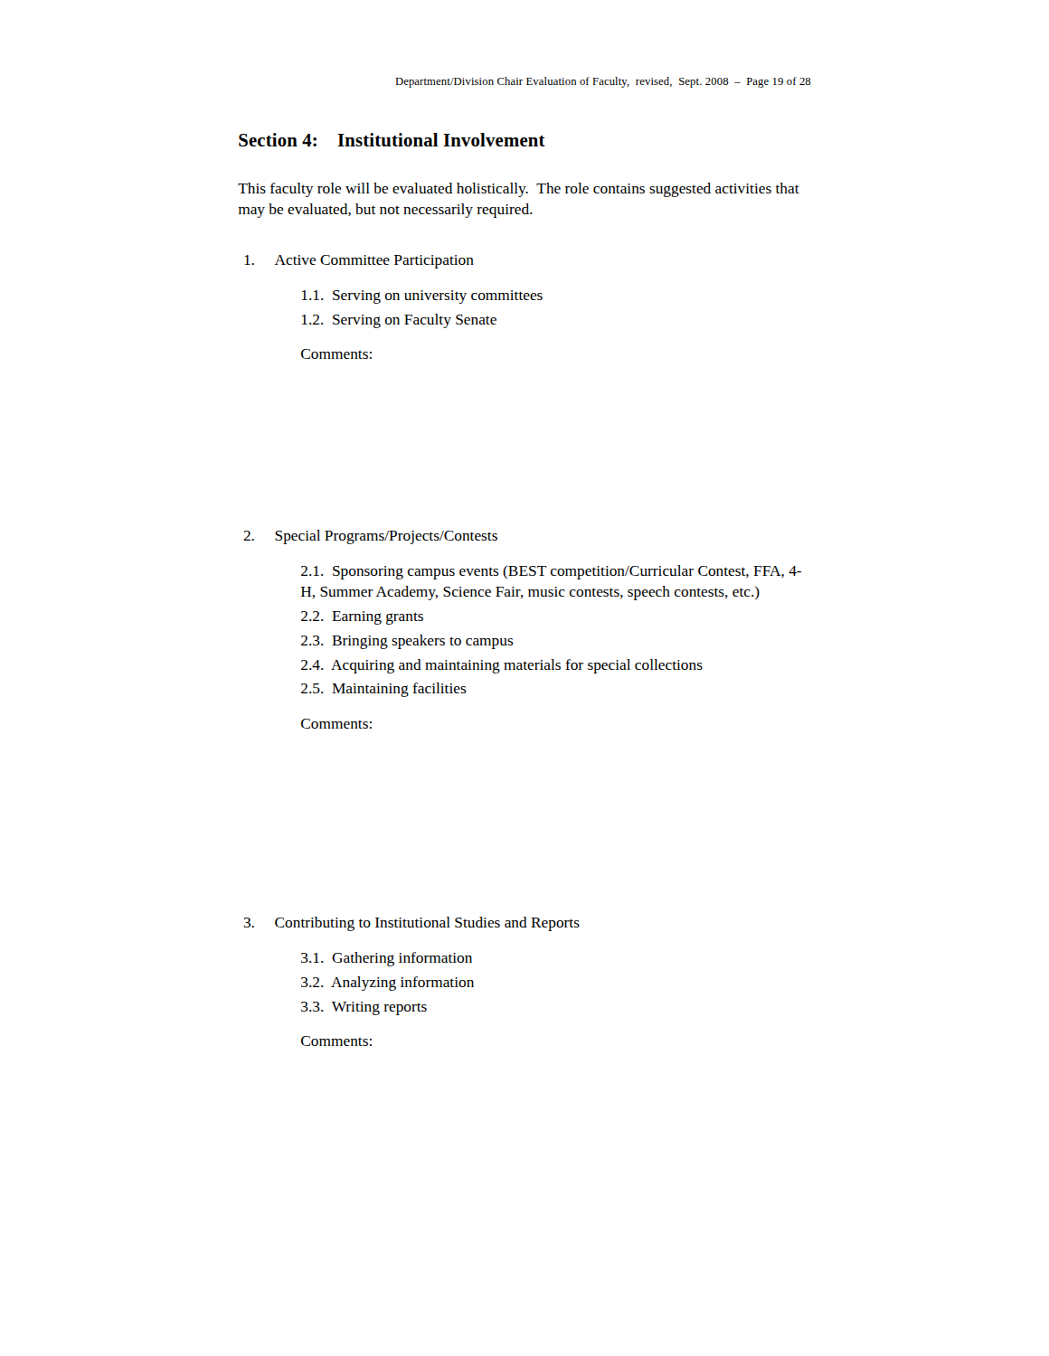Department/Division Chair Evaluation of Faculty, revised, Sept. 2008 – Page 19 of 28
Section 4: Institutional Involvement
This faculty role will be evaluated holistically. The role contains suggested activities that may be evaluated, but not necessarily required.
1.
Active Committee Participation
1.1. Serving on university committees
1.2. Serving on Faculty Senate
Comments:
2.
Special Programs/Projects/Contests
2.1. Sponsoring campus events (BEST competition/Curricular Contest, FFA, 4-H, Summer Academy, Science Fair, music contests, speech contests, etc.)
2.2. Earning grants
2.3. Bringing speakers to campus
2.4. Acquiring and maintaining materials for special collections
2.5. Maintaining facilities
Comments:
3.
Contributing to Institutional Studies and Reports
3.1. Gathering information
3.2. Analyzing information
3.3. Writing reports
Comments: